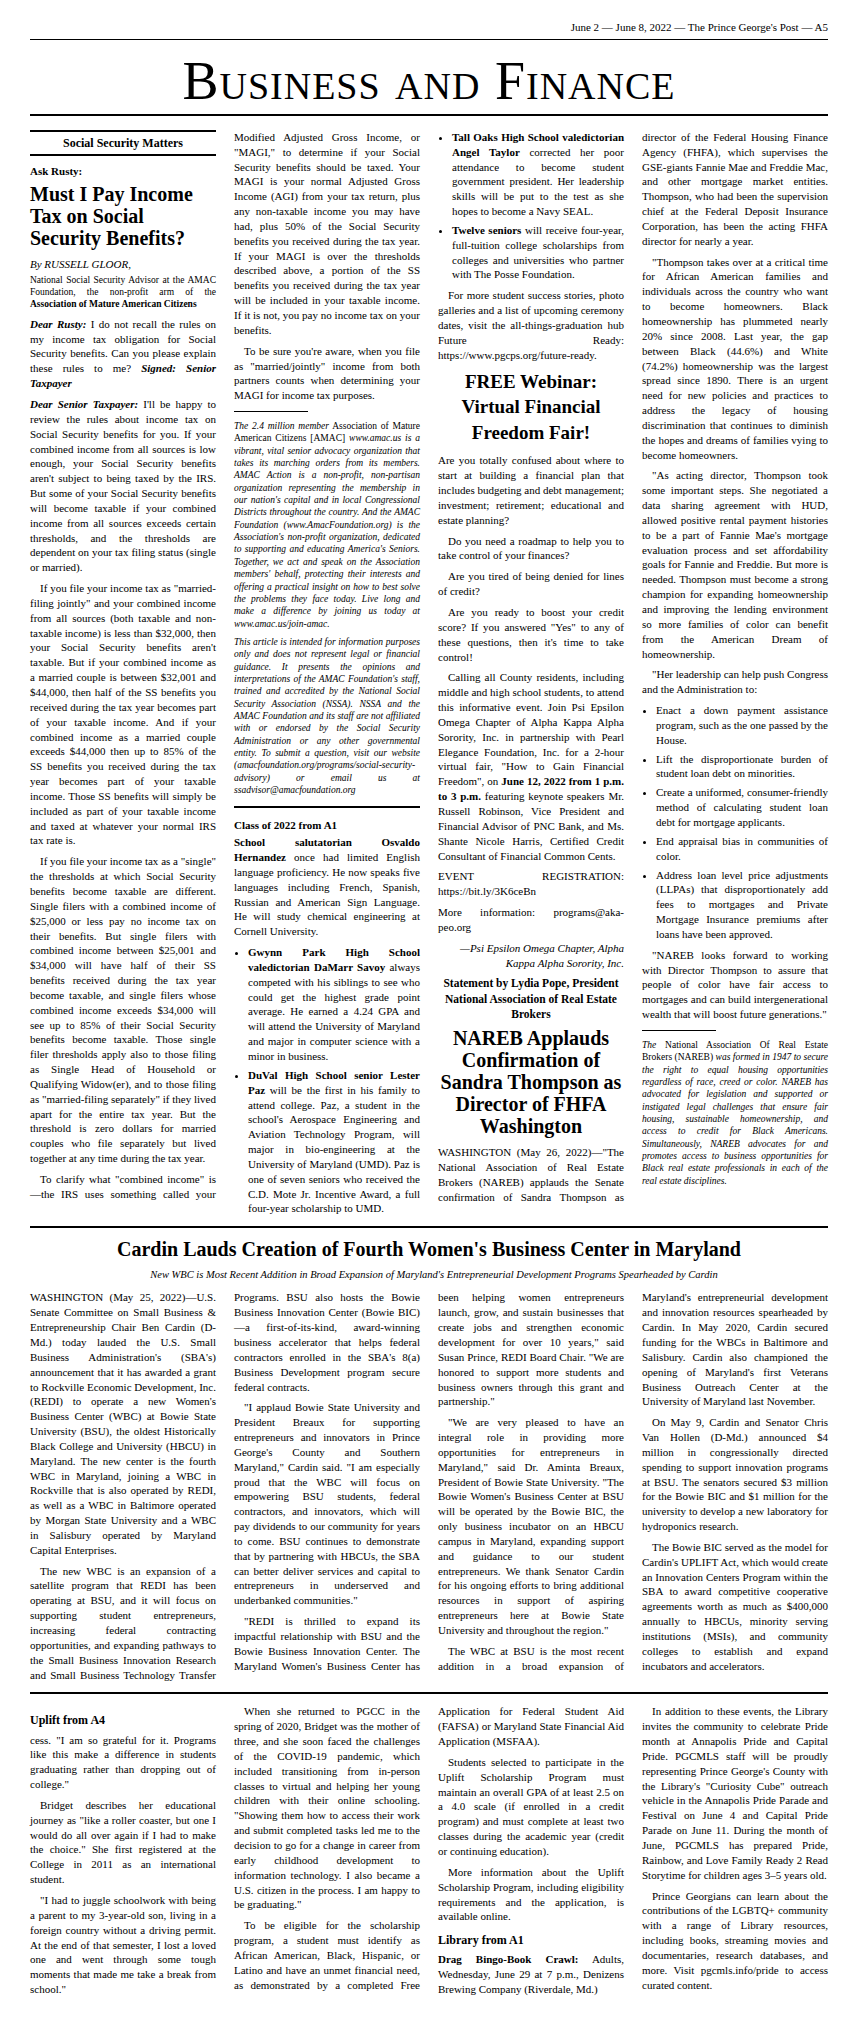June 2 — June 8, 2022 — The Prince George's Post — A5
Business and Finance
Social Security Matters
Ask Rusty:
Must I Pay Income Tax on Social Security Benefits?
By RUSSELL GLOOR,
National Social Security Advisor at the AMAC Foundation, the non-profit arm of the Association of Mature American Citizens
Dear Rusty: I do not recall the rules on my income tax obligation for Social Security benefits. Can you please explain these rules to me? Signed: Senior Taxpayer
Dear Senior Taxpayer: I'll be happy to review the rules about income tax on Social Security benefits for you. If your combined income from all sources is low enough, your Social Security benefits aren't subject to being taxed by the IRS. But some of your Social Security benefits will become taxable if your combined income from all sources exceeds certain thresholds, and the thresholds are dependent on your tax filing status (single or married).
If you file your income tax as "married-filing jointly" and your combined income from all sources (both taxable and non-taxable income) is less than $32,000, then your Social Security benefits aren't taxable. But if your combined income as a married couple is between $32,001 and $44,000, then half of the SS benefits you received during the tax year becomes part of your taxable income. And if your combined income as a married couple exceeds $44,000 then up to 85% of the SS benefits you received during the tax year becomes part of your taxable income. Those SS benefits will simply be included as part of your taxable income and taxed at whatever your normal IRS tax rate is.
If you file your income tax as a "single" the thresholds at which Social Security benefits become taxable are different. Single filers with a combined income of $25,000 or less pay no income tax on their benefits. But single filers with combined income between $25,001 and $34,000 will have half of their SS benefits received during the tax year become taxable, and single filers whose combined income exceeds $34,000 will see up to 85% of their Social Security benefits become taxable. Those single filer thresholds apply also to those filing as Single Head of Household or Qualifying Widow(er), and to those filing as "married-filing separately" if they lived apart for the entire tax year. But the threshold is zero dollars for married couples who file separately but lived together at any time during the tax year.
To clarify what "combined income" is—the IRS uses something called your Modified Adjusted Gross Income, or "MAGI," to determine if your Social Security benefits should be taxed. Your MAGI is your normal Adjusted Gross Income (AGI) from your tax return, plus any non-taxable income you may have had, plus 50% of the Social Security benefits you received during the tax year. If your MAGI is over the thresholds described above, a portion of the SS benefits you received during the tax year will be included in your taxable income. If it is not, you pay no income tax on your benefits.
To be sure you're aware, when you file as "married/jointly" income from both partners counts when determining your MAGI for income tax purposes.
The 2.4 million member Association of Mature American Citizens [AMAC] www.amac.us is a vibrant, vital senior advocacy organization that takes its marching orders from its members. AMAC Action is a non-profit, non-partisan organization representing the membership in our nation's capital and in local Congressional Districts throughout the country. And the AMAC Foundation (www.AmacFoundation.org) is the Association's non-profit organization, dedicated to supporting and educating America's Seniors. Together, we act and speak on the Association members' behalf, protecting their interests and offering a practical insight on how to best solve the problems they face today. Live long and make a difference by joining us today at www.amac.us/join-amac.
This article is intended for information purposes only and does not represent legal or financial guidance. It presents the opinions and interpretations of the AMAC Foundation's staff, trained and accredited by the National Social Security Association (NSSA). NSSA and the AMAC Foundation and its staff are not affiliated with or endorsed by the Social Security Administration or any other governmental entity. To submit a question, visit our website (amacfoundation.org/programs/social-security-advisory) or email us at ssadvisor@amacfoundation.org
Class of 2022 from A1
School salutatorian Osvaldo Hernandez once had limited English language proficiency. He now speaks five languages including French, Spanish, Russian and American Sign Language. He will study chemical engineering at Cornell University.
Gwynn Park High School valedictorian DaMarr Savoy always competed with his siblings to see who could get the highest grade point average. He earned a 4.24 GPA and will attend the University of Maryland and major in computer science with a minor in business.
DuVal High School senior Lester Paz will be the first in his family to attend college. Paz, a student in the school's Aerospace Engineering and Aviation Technology Program, will major in bio-engineering at the University of Maryland (UMD). Paz is one of seven seniors who received the C.D. Mote Jr. Incentive Award, a full four-year scholarship to UMD.
Tall Oaks High School valedictorian Angel Taylor corrected her poor attendance to become student government president. Her leadership skills will be put to the test as she hopes to become a Navy SEAL.
Twelve seniors will receive four-year, full-tuition college scholarships from colleges and universities who partner with The Posse Foundation.
For more student success stories, photo galleries and a list of upcoming ceremony dates, visit the all-things-graduation hub Future Ready: https://www.pgcps.org/future-ready.
FREE Webinar: Virtual Financial Freedom Fair!
Are you totally confused about where to start at building a financial plan that includes budgeting and debt management; investment; retirement; educational and estate planning?
Do you need a roadmap to help you to take control of your finances?
Are you tired of being denied for lines of credit?
Are you ready to boost your credit score? If you answered "Yes" to any of these questions, then it's time to take control!
Calling all County residents, including middle and high school students, to attend this informative event. Join Psi Epsilon Omega Chapter of Alpha Kappa Alpha Sorority, Inc. in partnership with Pearl Elegance Foundation, Inc. for a 2-hour virtual fair, "How to Gain Financial Freedom", on June 12, 2022 from 1 p.m. to 3 p.m. featuring keynote speakers Mr. Russell Robinson, Vice President and Financial Advisor of PNC Bank, and Ms. Shante Nicole Harris, Certified Credit Consultant of Financial Common Cents.
EVENT REGISTRATION: https://bit.ly/3K6ceBn
More information: programs@aka-peo.org
—Psi Epsilon Omega Chapter, Alpha Kappa Alpha Sorority, Inc.
Statement by Lydia Pope, President National Association of Real Estate Brokers
NAREB Applauds Confirmation of Sandra Thompson as Director of FHFA Washington
WASHINGTON (May 26, 2022)—"The National Association of Real Estate Brokers (NAREB) applauds the Senate confirmation of Sandra Thompson as director of the Federal Housing Finance Agency (FHFA), which supervises the GSE-giants Fannie Mae and Freddie Mac, and other mortgage market entities. Thompson, who had been the supervision chief at the Federal Deposit Insurance Corporation, has been the acting FHFA director for nearly a year.
"Thompson takes over at a critical time for African American families and individuals across the country who want to become homeowners. Black homeownership has plummeted nearly 20% since 2008. Last year, the gap between Black (44.6%) and White (74.2%) homeownership was the largest spread since 1890. There is an urgent need for new policies and practices to address the legacy of housing discrimination that continues to diminish the hopes and dreams of families vying to become homeowners.
"As acting director, Thompson took some important steps. She negotiated a data sharing agreement with HUD, allowed positive rental payment histories to be a part of Fannie Mae's mortgage evaluation process and set affordability goals for Fannie and Freddie. But more is needed. Thompson must become a strong champion for expanding homeownership and improving the lending environment so more families of color can benefit from the American Dream of homeownership.
"Her leadership can help push Congress and the Administration to:
Enact a down payment assistance program, such as the one passed by the House.
Lift the disproportionate burden of student loan debt on minorities.
Create a uniformed, consumer-friendly method of calculating student loan debt for mortgage applicants.
End appraisal bias in communities of color.
Address loan level price adjustments (LLPAs) that disproportionately add fees to mortgages and Private Mortgage Insurance premiums after loans have been approved.
"NAREB looks forward to working with Director Thompson to assure that people of color have fair access to mortgages and can build intergenerational wealth that will boost future generations."
The National Association Of Real Estate Brokers (NAREB) was formed in 1947 to secure the right to equal housing opportunities regardless of race, creed or color. NAREB has advocated for legislation and supported or instigated legal challenges that ensure fair housing, sustainable homeownership, and access to credit for Black Americans. Simultaneously, NAREB advocates for and promotes access to business opportunities for Black real estate professionals in each of the real estate disciplines.
Cardin Lauds Creation of Fourth Women's Business Center in Maryland
New WBC is Most Recent Addition in Broad Expansion of Maryland's Entrepreneurial Development Programs Spearheaded by Cardin
WASHINGTON (May 25, 2022)—U.S. Senate Committee on Small Business & Entrepreneurship Chair Ben Cardin (D-Md.) today lauded the U.S. Small Business Administration's (SBA's) announcement that it has awarded a grant to Rockville Economic Development, Inc. (REDI) to operate a new Women's Business Center (WBC) at Bowie State University (BSU), the oldest Historically Black College and University (HBCU) in Maryland. The new center is the fourth WBC in Maryland, joining a WBC in Rockville that is also operated by REDI, as well as a WBC in Baltimore operated by Morgan State University and a WBC in Salisbury operated by Maryland Capital Enterprises.
The new WBC is an expansion of a satellite program that REDI has been operating at BSU, and it will focus on supporting student entrepreneurs, increasing federal contracting opportunities, and expanding pathways to the Small Business Innovation Research and Small Business Technology Transfer Programs. BSU also hosts the Bowie Business Innovation Center (Bowie BIC)—a first-of-its-kind, award-winning business accelerator that helps federal contractors enrolled in the SBA's 8(a) Business Development program secure federal contracts.
"I applaud Bowie State University and President Breaux for supporting entrepreneurs and innovators in Prince George's County and Southern Maryland," Cardin said. "I am especially proud that the WBC will focus on empowering BSU students, federal contractors, and innovators, which will pay dividends to our community for years to come. BSU continues to demonstrate that by partnering with HBCUs, the SBA can better deliver services and capital to entrepreneurs in underserved and underbanked communities."
"REDI is thrilled to expand its impactful relationship with BSU and the Bowie Business Innovation Center. The Maryland Women's Business Center has been helping women entrepreneurs launch, grow, and sustain businesses that create jobs and strengthen economic development for over 10 years," said Susan Prince, REDI Board Chair. "We are honored to support more students and business owners through this grant and partnership."
"We are very pleased to have an integral role in providing more opportunities for entrepreneurs in Maryland," said Dr. Aminta Breaux, President of Bowie State University. "The Bowie Women's Business Center at BSU will be operated by the Bowie BIC, the only business incubator on an HBCU campus in Maryland, expanding support and guidance to our student entrepreneurs. We thank Senator Cardin for his ongoing efforts to bring additional resources in support of aspiring entrepreneurs here at Bowie State University and throughout the region."
The WBC at BSU is the most recent addition in a broad expansion of Maryland's entrepreneurial development and innovation resources spearheaded by Cardin. In May 2020, Cardin secured funding for the WBCs in Baltimore and Salisbury. Cardin also championed the opening of Maryland's first Veterans Business Outreach Center at the University of Maryland last November.
On May 9, Cardin and Senator Chris Van Hollen (D-Md.) announced $4 million in congressionally directed spending to support innovation programs at BSU. The senators secured $3 million for the Bowie BIC and $1 million for the university to develop a new laboratory for hydroponics research.
The Bowie BIC served as the model for Cardin's UPLIFT Act, which would create an Innovation Centers Program within the SBA to award competitive cooperative agreements worth as much as $400,000 annually to HBCUs, minority serving institutions (MSIs), and community colleges to establish and expand incubators and accelerators.
Uplift from A4
cess. "I am so grateful for it. Programs like this make a difference in students graduating rather than dropping out of college."
Bridget describes her educational journey as "like a roller coaster, but one I would do all over again if I had to make the choice." She first registered at the College in 2011 as an international student.
"I had to juggle schoolwork with being a parent to my 3-year-old son, living in a foreign country without a driving permit. At the end of that semester, I lost a loved one and went through some tough moments that made me take a break from school."
When she returned to PGCC in the spring of 2020, Bridget was the mother of three, and she soon faced the challenges of the COVID-19 pandemic, which included transitioning from in-person classes to virtual and helping her young children with their online schooling. "Showing them how to access their work and submit completed tasks led me to the decision to go for a change in career from early childhood development to information technology. I also became a U.S. citizen in the process. I am happy to be graduating."
To be eligible for the scholarship program, a student must identify as African American, Black, Hispanic, or Latino and have an unmet financial need, as demonstrated by a completed Free Application for Federal Student Aid (FAFSA) or Maryland State Financial Aid Application (MSFAA).
Students selected to participate in the Uplift Scholarship Program must maintain an overall GPA of at least 2.5 on a 4.0 scale (if enrolled in a credit program) and must complete at least two classes during the academic year (credit or continuing education).
More information about the Uplift Scholarship Program, including eligibility requirements and the application, is available online.
Library from A1
Drag Bingo-Book Crawl: Adults, Wednesday, June 29 at 7 p.m., Denizens Brewing Company (Riverdale, Md.)
In addition to these events, the Library invites the community to celebrate Pride month at Annapolis Pride and Capital Pride. PGCMLS staff will be proudly representing Prince George's County with the Library's "Curiosity Cube" outreach vehicle in the Annapolis Pride Parade and Festival on June 4 and Capital Pride Parade on June 11. During the month of June, PGCMLS has prepared Pride, Rainbow, and Love Family Ready 2 Read Storytime for children ages 3–5 years old.
Prince Georgians can learn about the contributions of the LGBTQ+ community with a range of Library resources, including books, streaming movies and documentaries, research databases, and more. Visit pgcmls.info/pride to access curated content.